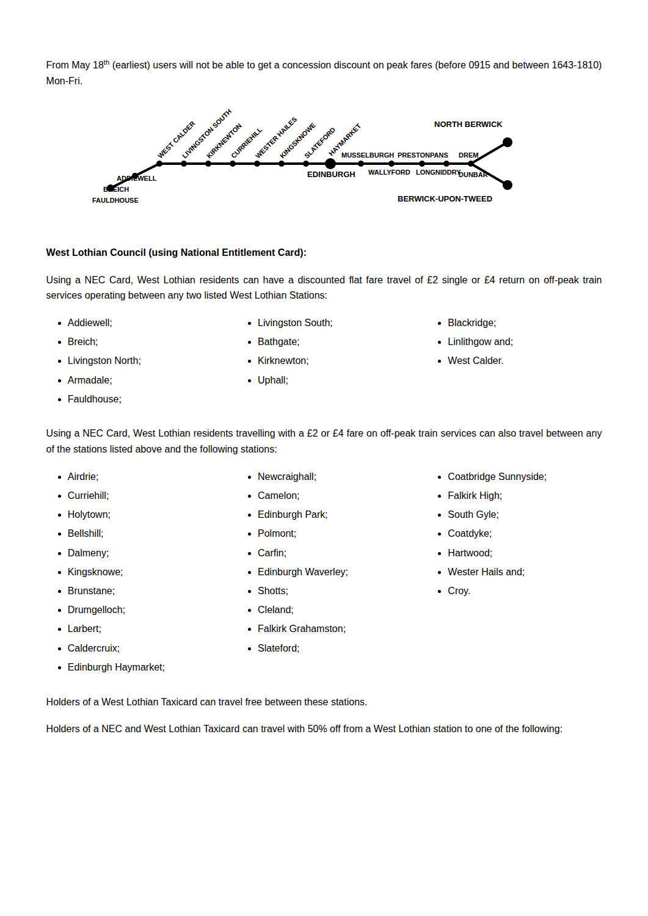From May 18th (earliest) users will not be able to get a concession discount on peak fares (before 0915 and between 1643-1810) Mon-Fri.
West Lothian Council (using National Entitlement Card):
Using a NEC Card, West Lothian residents can have a discounted flat fare travel of £2 single or £4 return on off-peak train services operating between any two listed West Lothian Stations:
Addiewell;
Breich;
Livingston North;
Armadale;
Fauldhouse;
Livingston South;
Bathgate;
Kirknewton;
Uphall;
Blackridge;
Linlithgow and;
West Calder.
Using a NEC Card, West Lothian residents travelling with a £2 or £4 fare on off-peak train services can also travel between any of the stations listed above and the following stations:
Airdrie;
Curriehill;
Holytown;
Bellshill;
Dalmeny;
Kingsknowe;
Brunstane;
Drumgelloch;
Larbert;
Caldercruix;
Edinburgh Haymarket;
Newcraighall;
Camelon;
Edinburgh Park;
Polmont;
Carfin;
Edinburgh Waverley;
Shotts;
Cleland;
Falkirk Grahamston;
Slateford;
Coatbridge Sunnyside;
Falkirk High;
South Gyle;
Coatdyke;
Hartwood;
Wester Hails and;
Croy.
Holders of a West Lothian Taxicard can travel free between these stations.
Holders of a NEC and West Lothian Taxicard can travel with 50% off from a West Lothian station to one of the following: